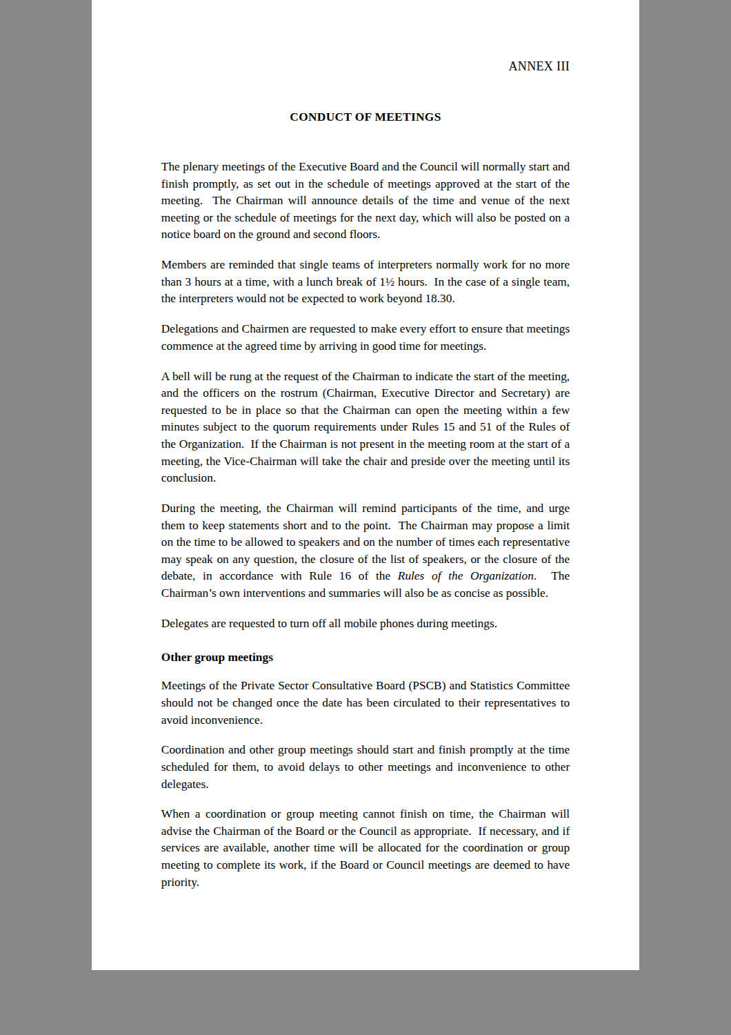ANNEX III
CONDUCT OF MEETINGS
The plenary meetings of the Executive Board and the Council will normally start and finish promptly, as set out in the schedule of meetings approved at the start of the meeting. The Chairman will announce details of the time and venue of the next meeting or the schedule of meetings for the next day, which will also be posted on a notice board on the ground and second floors.
Members are reminded that single teams of interpreters normally work for no more than 3 hours at a time, with a lunch break of 1½ hours. In the case of a single team, the interpreters would not be expected to work beyond 18.30.
Delegations and Chairmen are requested to make every effort to ensure that meetings commence at the agreed time by arriving in good time for meetings.
A bell will be rung at the request of the Chairman to indicate the start of the meeting, and the officers on the rostrum (Chairman, Executive Director and Secretary) are requested to be in place so that the Chairman can open the meeting within a few minutes subject to the quorum requirements under Rules 15 and 51 of the Rules of the Organization. If the Chairman is not present in the meeting room at the start of a meeting, the Vice-Chairman will take the chair and preside over the meeting until its conclusion.
During the meeting, the Chairman will remind participants of the time, and urge them to keep statements short and to the point. The Chairman may propose a limit on the time to be allowed to speakers and on the number of times each representative may speak on any question, the closure of the list of speakers, or the closure of the debate, in accordance with Rule 16 of the Rules of the Organization. The Chairman’s own interventions and summaries will also be as concise as possible.
Delegates are requested to turn off all mobile phones during meetings.
Other group meetings
Meetings of the Private Sector Consultative Board (PSCB) and Statistics Committee should not be changed once the date has been circulated to their representatives to avoid inconvenience.
Coordination and other group meetings should start and finish promptly at the time scheduled for them, to avoid delays to other meetings and inconvenience to other delegates.
When a coordination or group meeting cannot finish on time, the Chairman will advise the Chairman of the Board or the Council as appropriate. If necessary, and if services are available, another time will be allocated for the coordination or group meeting to complete its work, if the Board or Council meetings are deemed to have priority.